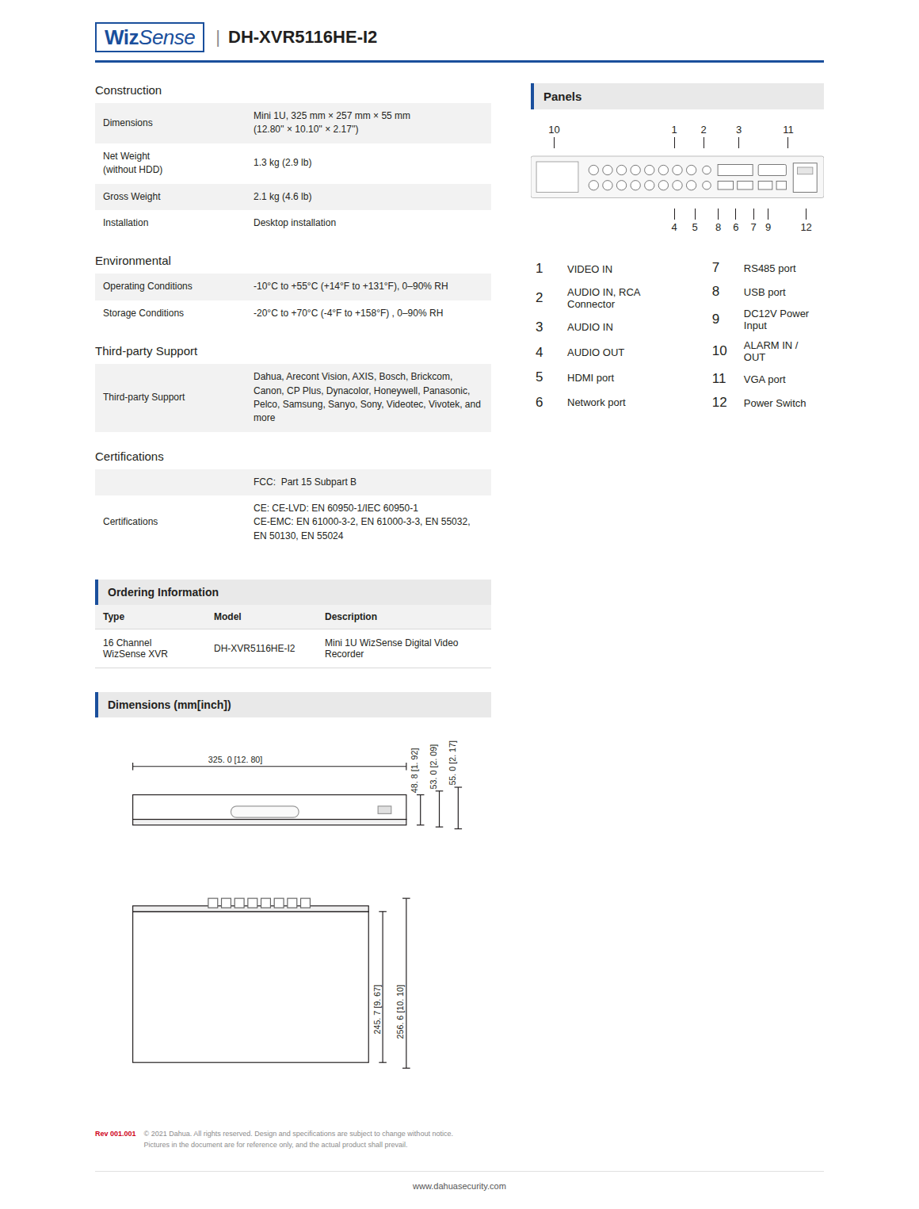Wiz Sense
|DH-XVR5116HE-I2
Construction
| Dimensions | Mini 1U, 325 mm × 257 mm × 55 mm (12.80'' × 10.10'' × 2.17'') |
| Net Weight (without HDD) | 1.3 kg (2.9 lb) |
| Gross Weight | 2.1 kg (4.6 lb) |
| Installation | Desktop installation |
Environmental
| Operating Conditions | -10°C to +55°C (+14°F to +131°F), 0–90% RH |
| Storage Conditions | -20°C to +70°C (-4°F to +158°F) , 0–90% RH |
Third-party Support
| Third-party Support | Dahua, Arecont Vision, AXIS, Bosch, Brickcom, Canon, CP Plus, Dynacolor, Honeywell, Panasonic, Pelco, Samsung, Sanyo, Sony, Videotec, Vivotek, and more |
Certifications
| | FCC: Part 15 Subpart B |
| Certifications | CE: CE-LVD: EN 60950-1/IEC 60950-1 CE-EMC: EN 61000-3-2, EN 61000-3-3, EN 55032, EN 50130, EN 55024 |
Panels
10 1 2 3 11
4 5 8 6 7 9 12
| 1 | VIDEO IN |
| 2 | AUDIO IN, RCA Connector |
| 3 | AUDIO IN |
| 4 | AUDIO OUT |
| 5 | HDMI port |
| 6 | Network port |
| 7 | RS485 port |
| 8 | USB port |
| 9 | DC12V Power Input |
| 10 | ALARM IN / OUT |
| 11 | VGA port |
| 12 | Power Switch |
Ordering Information
| Type | Model | Description |
| --- | --- | --- |
| 16 Channel WizSense XVR | DH-XVR5116HE-I2 | Mini 1U WizSense Digital Video Recorder |
Dimensions (mm[inch])
Rev 001.001 © 2021 Dahua. All rights reserved. Design and specifications are subject to change without notice.
Pictures in the document are for reference only, and the actual product shall prevail.
www.dahuasecurity.com